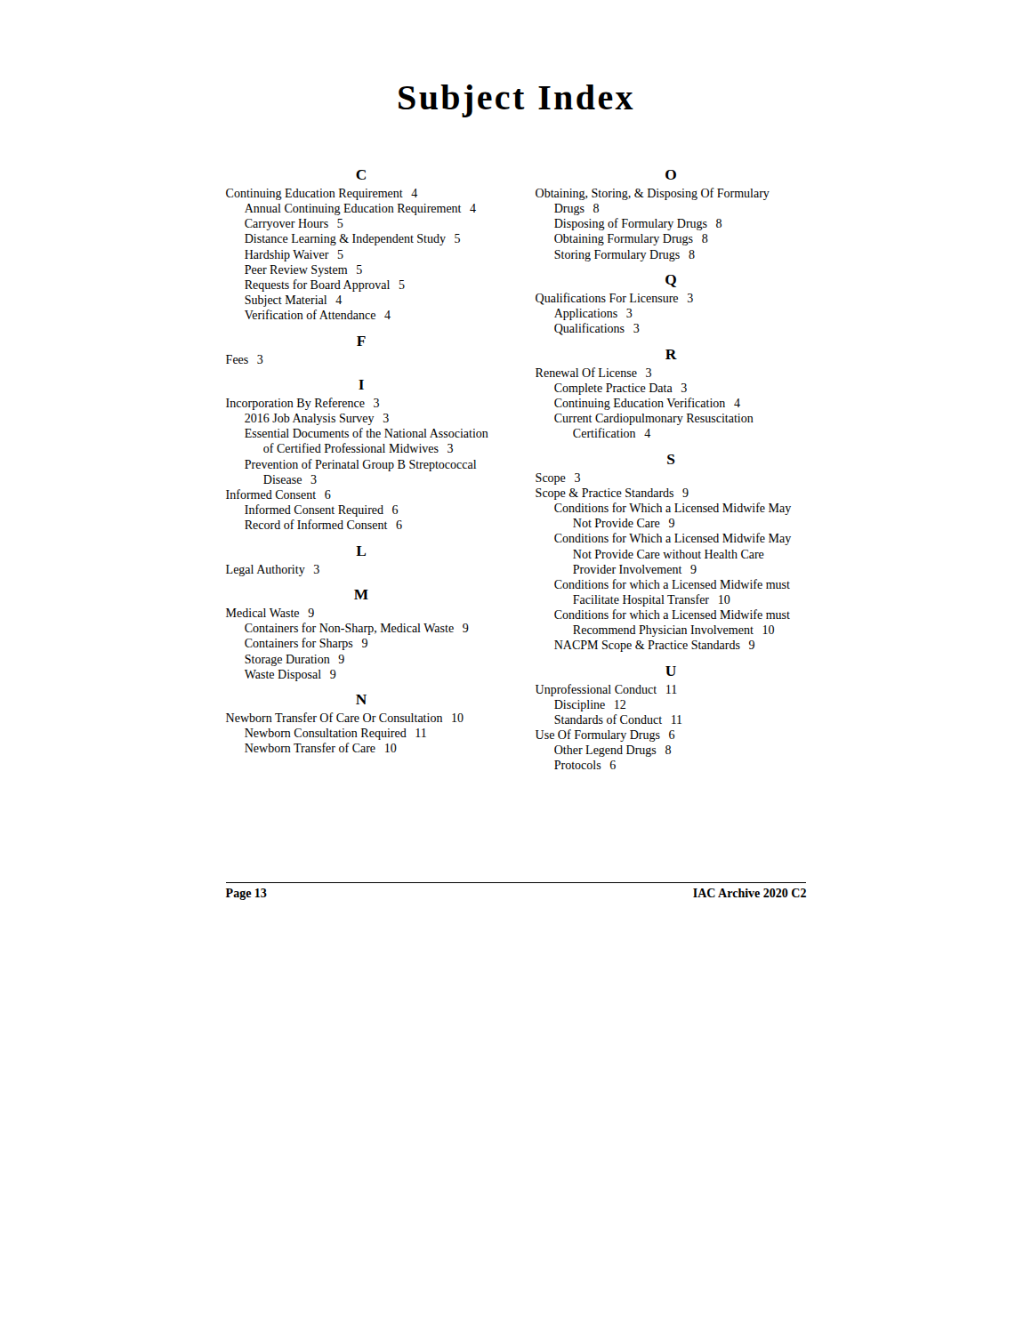Subject Index
C
Continuing Education Requirement4
Annual Continuing Education Requirement4
Carryover Hours5
Distance Learning & Independent Study5
Hardship Waiver5
Peer Review System5
Requests for Board Approval5
Subject Material4
Verification of Attendance4
F
Fees3
I
Incorporation By Reference3
2016 Job Analysis Survey3
Essential Documents of the National Association of Certified Professional Midwives3
Prevention of Perinatal Group B Streptococcal Disease3
Informed Consent6
Informed Consent Required6
Record of Informed Consent6
L
Legal Authority3
M
Medical Waste9
Containers for Non-Sharp, Medical Waste9
Containers for Sharps9
Storage Duration9
Waste Disposal9
N
Newborn Transfer Of Care Or Consultation10
Newborn Consultation Required11
Newborn Transfer of Care10
O
Obtaining, Storing, & Disposing Of Formulary Drugs8
Disposing of Formulary Drugs8
Obtaining Formulary Drugs8
Storing Formulary Drugs8
Q
Qualifications For Licensure3
Applications3
Qualifications3
R
Renewal Of License3
Complete Practice Data3
Continuing Education Verification4
Current Cardiopulmonary Resuscitation Certification4
S
Scope3
Scope & Practice Standards9
Conditions for Which a Licensed Midwife May Not Provide Care9
Conditions for Which a Licensed Midwife May Not Provide Care without Health Care Provider Involvement9
Conditions for which a Licensed Midwife must Facilitate Hospital Transfer10
Conditions for which a Licensed Midwife must Recommend Physician Involvement10
NACPM Scope & Practice Standards9
U
Unprofessional Conduct11
Discipline12
Standards of Conduct11
Use Of Formulary Drugs6
Other Legend Drugs8
Protocols6
Page 13 IAC Archive 2020 C2